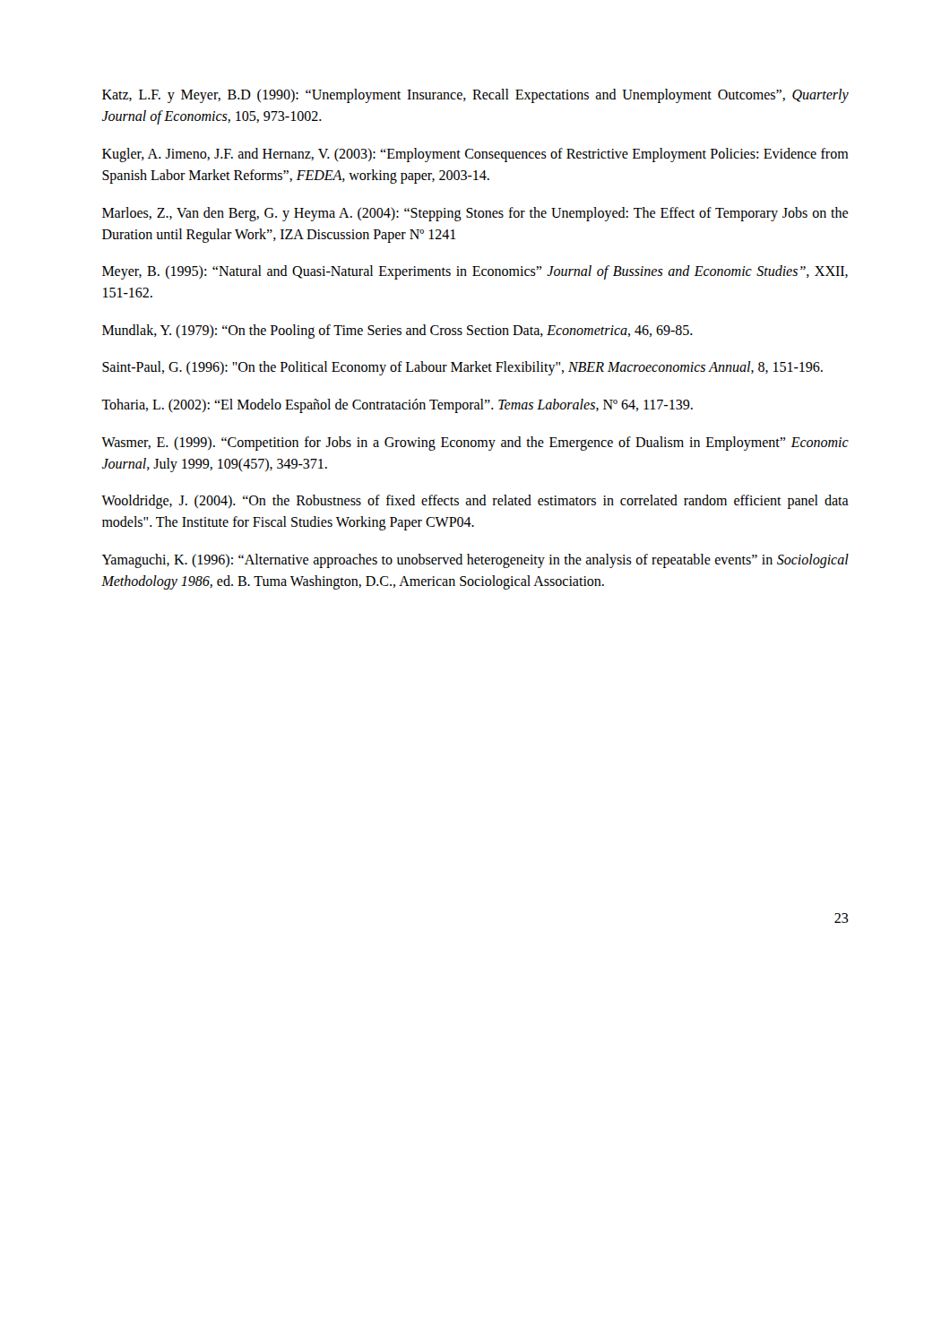Katz, L.F. y Meyer, B.D (1990): “Unemployment Insurance, Recall Expectations and Unemployment Outcomes”, Quarterly Journal of Economics, 105, 973-1002.
Kugler, A. Jimeno, J.F. and Hernanz, V. (2003): “Employment Consequences of Restrictive Employment Policies: Evidence from Spanish Labor Market Reforms”, FEDEA, working paper, 2003-14.
Marloes, Z., Van den Berg, G. y Heyma A. (2004): “Stepping Stones for the Unemployed: The Effect of Temporary Jobs on the Duration until Regular Work”, IZA Discussion Paper Nº 1241
Meyer, B. (1995): “Natural and Quasi-Natural Experiments in Economics” Journal of Bussines and Economic Studies”, XXII, 151-162.
Mundlak, Y. (1979): “On the Pooling of Time Series and Cross Section Data, Econometrica, 46, 69-85.
Saint-Paul, G. (1996): "On the Political Economy of Labour Market Flexibility", NBER Macroeconomics Annual, 8, 151-196.
Toharia, L. (2002): “El Modelo Español de Contratación Temporal”. Temas Laborales, Nº 64, 117-139.
Wasmer, E. (1999). “Competition for Jobs in a Growing Economy and the Emergence of Dualism in Employment” Economic Journal, July 1999, 109(457), 349-371.
Wooldridge, J. (2004). “On the Robustness of fixed effects and related estimators in correlated random efficient panel data models". The Institute for Fiscal Studies Working Paper CWP04.
Yamaguchi, K. (1996): “Alternative approaches to unobserved heterogeneity in the analysis of repeatable events” in Sociological Methodology 1986, ed. B. Tuma Washington, D.C., American Sociological Association.
23